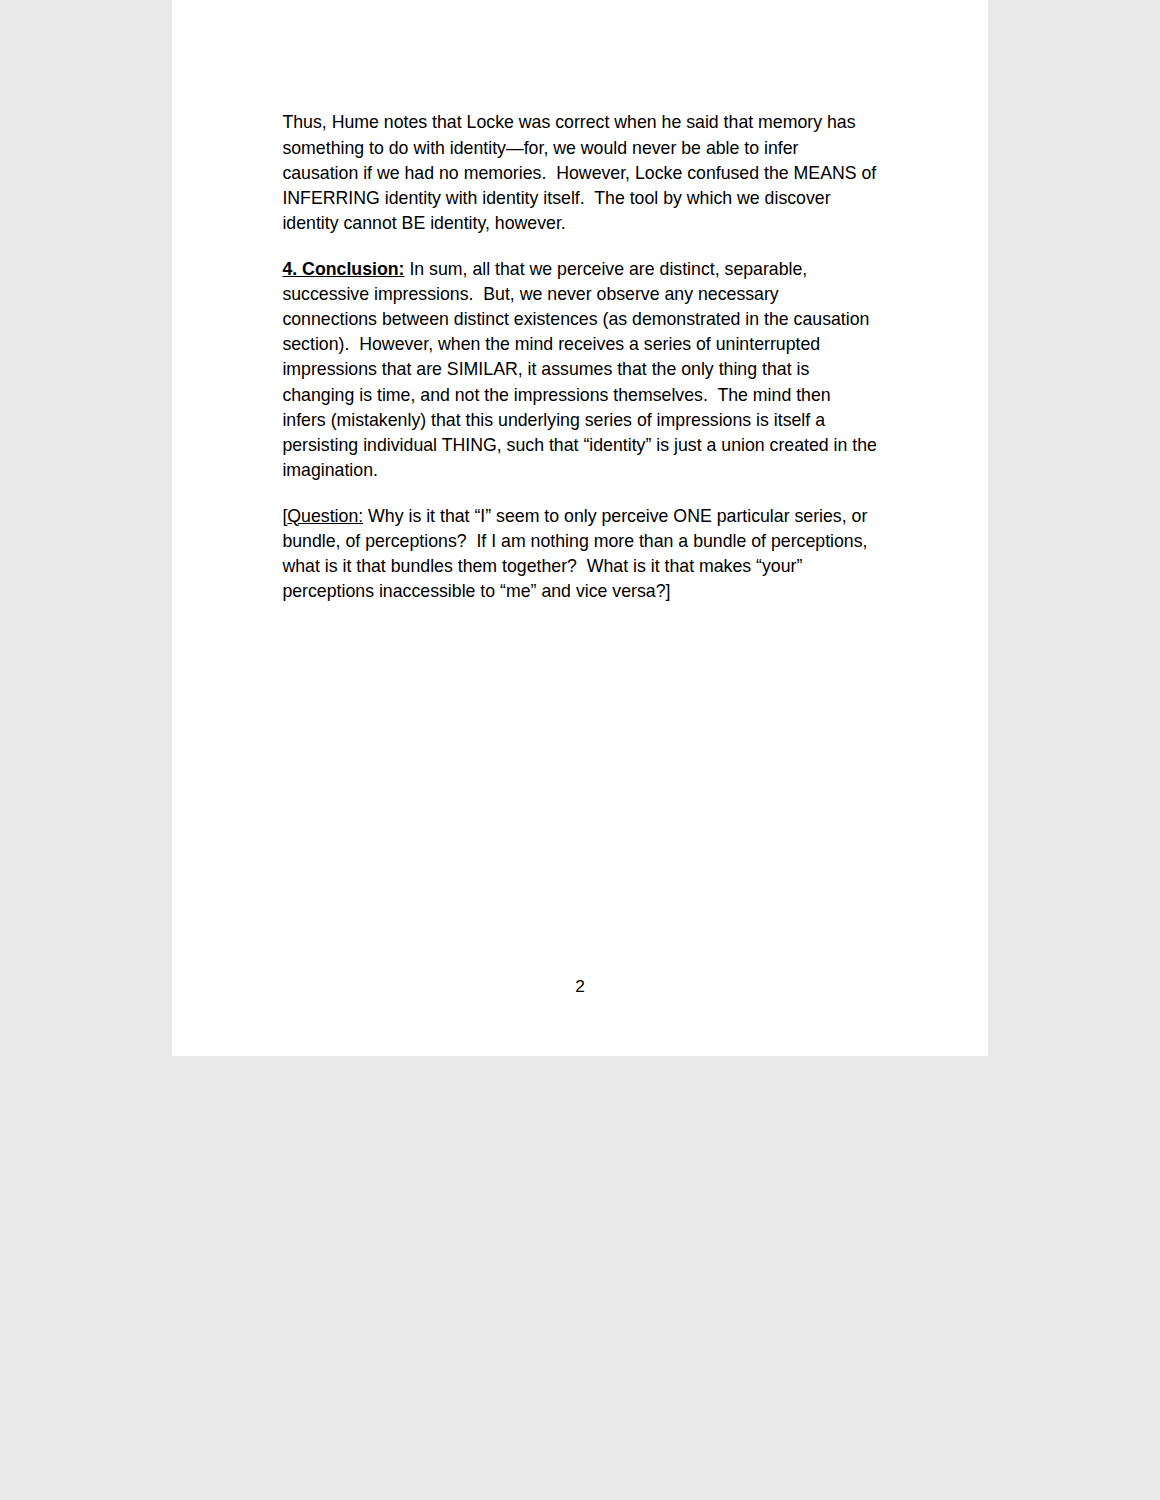Thus, Hume notes that Locke was correct when he said that memory has something to do with identity—for, we would never be able to infer causation if we had no memories. However, Locke confused the MEANS of INFERRING identity with identity itself. The tool by which we discover identity cannot BE identity, however.
4. Conclusion: In sum, all that we perceive are distinct, separable, successive impressions. But, we never observe any necessary connections between distinct existences (as demonstrated in the causation section). However, when the mind receives a series of uninterrupted impressions that are SIMILAR, it assumes that the only thing that is changing is time, and not the impressions themselves. The mind then infers (mistakenly) that this underlying series of impressions is itself a persisting individual THING, such that “identity” is just a union created in the imagination.
[Question: Why is it that “I” seem to only perceive ONE particular series, or bundle, of perceptions? If I am nothing more than a bundle of perceptions, what is it that bundles them together? What is it that makes “your” perceptions inaccessible to “me” and vice versa?]
2